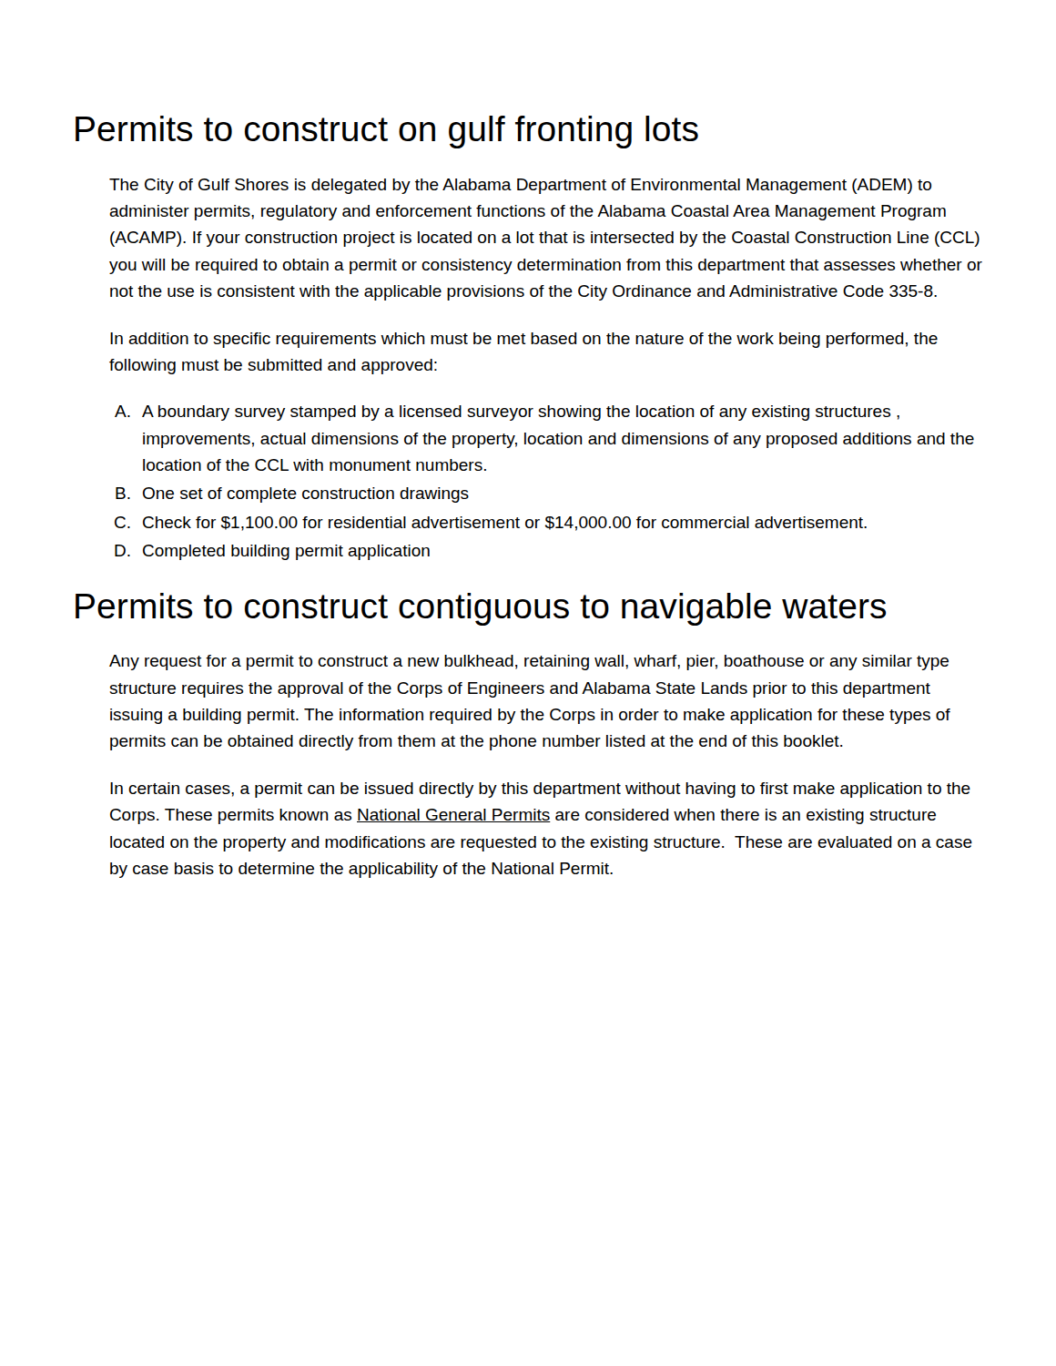Permits to construct on gulf fronting lots
The City of Gulf Shores is delegated by the Alabama Department of Environmental Management (ADEM) to administer permits, regulatory and enforcement functions of the Alabama Coastal Area Management Program (ACAMP). If your construction project is located on a lot that is intersected by the Coastal Construction Line (CCL) you will be required to obtain a permit or consistency determination from this department that assesses whether or not the use is consistent with the applicable provisions of the City Ordinance and Administrative Code 335-8.
In addition to specific requirements which must be met based on the nature of the work being performed, the following must be submitted and approved:
A boundary survey stamped by a licensed surveyor showing the location of any existing structures , improvements, actual dimensions of the property, location and dimensions of any proposed additions and the location of the CCL with monument numbers.
One set of complete construction drawings
Check for $1,100.00 for residential advertisement or $14,000.00 for commercial advertisement.
Completed building permit application
Permits to construct contiguous to navigable waters
Any request for a permit to construct a new bulkhead, retaining wall, wharf, pier, boathouse or any similar type structure requires the approval of the Corps of Engineers and Alabama State Lands prior to this department issuing a building permit. The information required by the Corps in order to make application for these types of permits can be obtained directly from them at the phone number listed at the end of this booklet.
In certain cases, a permit can be issued directly by this department without having to first make application to the Corps. These permits known as National General Permits are considered when there is an existing structure located on the property and modifications are requested to the existing structure. These are evaluated on a case by case basis to determine the applicability of the National Permit.